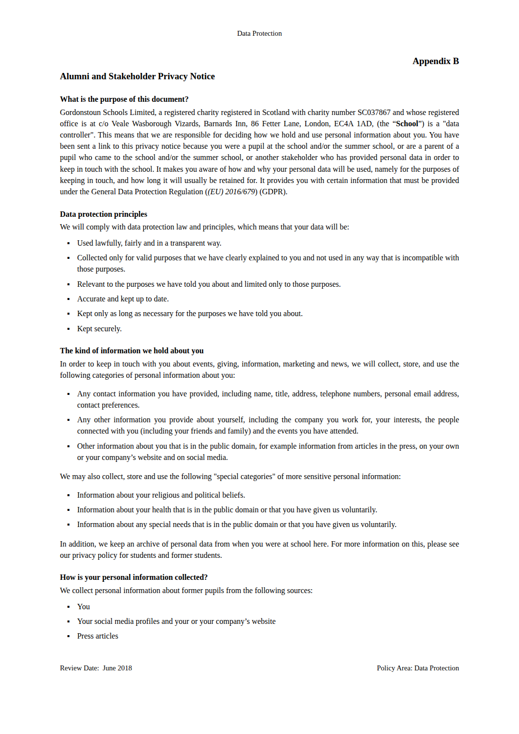Data Protection
Appendix B
Alumni and Stakeholder Privacy Notice
What is the purpose of this document?
Gordonstoun Schools Limited, a registered charity registered in Scotland with charity number SC037867 and whose registered office is at c/o Veale Wasborough Vizards, Barnards Inn, 86 Fetter Lane, London, EC4A 1AD, (the “School”) is a "data controller". This means that we are responsible for deciding how we hold and use personal information about you. You have been sent a link to this privacy notice because you were a pupil at the school and/or the summer school, or are a parent of a pupil who came to the school and/or the summer school, or another stakeholder who has provided personal data in order to keep in touch with the school. It makes you aware of how and why your personal data will be used, namely for the purposes of keeping in touch, and how long it will usually be retained for. It provides you with certain information that must be provided under the General Data Protection Regulation ((EU) 2016/679) (GDPR).
Data protection principles
We will comply with data protection law and principles, which means that your data will be:
Used lawfully, fairly and in a transparent way.
Collected only for valid purposes that we have clearly explained to you and not used in any way that is incompatible with those purposes.
Relevant to the purposes we have told you about and limited only to those purposes.
Accurate and kept up to date.
Kept only as long as necessary for the purposes we have told you about.
Kept securely.
The kind of information we hold about you
In order to keep in touch with you about events, giving, information, marketing and news, we will collect, store, and use the following categories of personal information about you:
Any contact information you have provided, including name, title, address, telephone numbers, personal email address, contact preferences.
Any other information you provide about yourself, including the company you work for, your interests, the people connected with you (including your friends and family) and the events you have attended.
Other information about you that is in the public domain, for example information from articles in the press, on your own or your company’s website and on social media.
We may also collect, store and use the following "special categories" of more sensitive personal information:
Information about your religious and political beliefs.
Information about your health that is in the public domain or that you have given us voluntarily.
Information about any special needs that is in the public domain or that you have given us voluntarily.
In addition, we keep an archive of personal data from when you were at school here. For more information on this, please see our privacy policy for students and former students.
How is your personal information collected?
We collect personal information about former pupils from the following sources:
You
Your social media profiles and your or your company’s website
Press articles
Review Date: June 2018 Policy Area: Data Protection